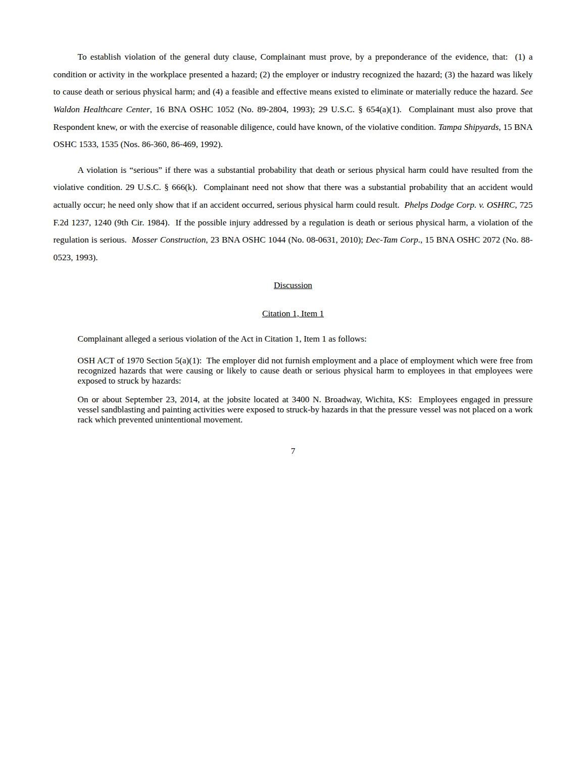To establish violation of the general duty clause, Complainant must prove, by a preponderance of the evidence, that: (1) a condition or activity in the workplace presented a hazard; (2) the employer or industry recognized the hazard; (3) the hazard was likely to cause death or serious physical harm; and (4) a feasible and effective means existed to eliminate or materially reduce the hazard. See Waldon Healthcare Center, 16 BNA OSHC 1052 (No. 89-2804, 1993); 29 U.S.C. § 654(a)(1). Complainant must also prove that Respondent knew, or with the exercise of reasonable diligence, could have known, of the violative condition. Tampa Shipyards, 15 BNA OSHC 1533, 1535 (Nos. 86-360, 86-469, 1992).
A violation is “serious” if there was a substantial probability that death or serious physical harm could have resulted from the violative condition. 29 U.S.C. § 666(k). Complainant need not show that there was a substantial probability that an accident would actually occur; he need only show that if an accident occurred, serious physical harm could result. Phelps Dodge Corp. v. OSHRC, 725 F.2d 1237, 1240 (9th Cir. 1984). If the possible injury addressed by a regulation is death or serious physical harm, a violation of the regulation is serious. Mosser Construction, 23 BNA OSHC 1044 (No. 08-0631, 2010); Dec-Tam Corp., 15 BNA OSHC 2072 (No. 88-0523, 1993).
Discussion
Citation 1, Item 1
Complainant alleged a serious violation of the Act in Citation 1, Item 1 as follows:
OSH ACT of 1970 Section 5(a)(1): The employer did not furnish employment and a place of employment which were free from recognized hazards that were causing or likely to cause death or serious physical harm to employees in that employees were exposed to struck by hazards:
On or about September 23, 2014, at the jobsite located at 3400 N. Broadway, Wichita, KS: Employees engaged in pressure vessel sandblasting and painting activities were exposed to struck-by hazards in that the pressure vessel was not placed on a work rack which prevented unintentional movement.
7